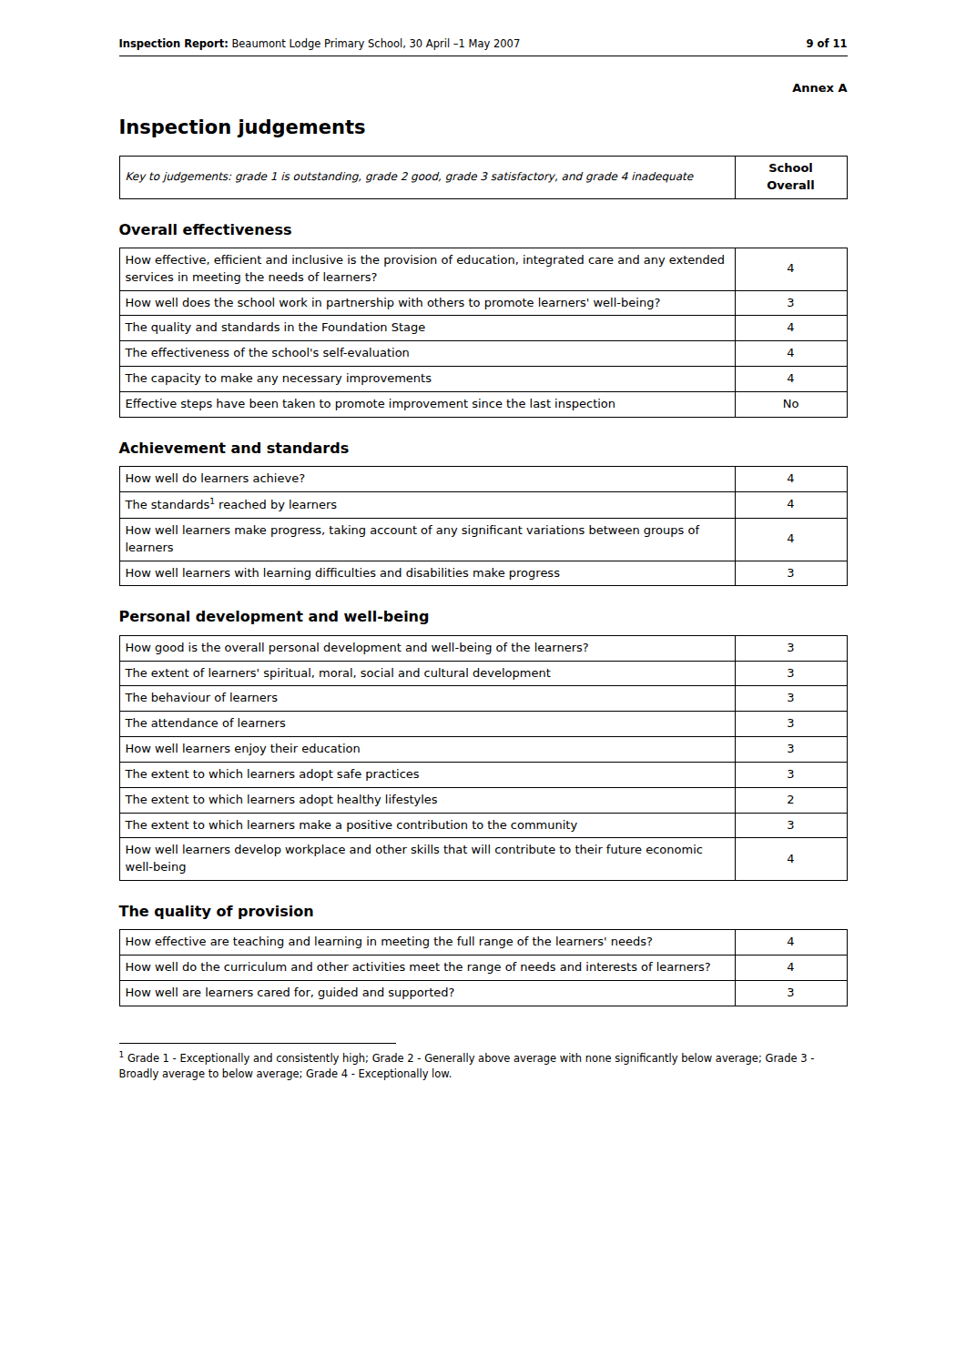Inspection Report: Beaumont Lodge Primary School, 30 April –1 May 2007
9 of 11
Annex A
Inspection judgements
| Key to judgements: grade 1 is outstanding, grade 2 good, grade 3 satisfactory, and grade 4 inadequate | School Overall |
Overall effectiveness
| How effective, efficient and inclusive is the provision of education, integrated care and any extended services in meeting the needs of learners? | 4 |
| How well does the school work in partnership with others to promote learners' well-being? | 3 |
| The quality and standards in the Foundation Stage | 4 |
| The effectiveness of the school's self-evaluation | 4 |
| The capacity to make any necessary improvements | 4 |
| Effective steps have been taken to promote improvement since the last inspection | No |
Achievement and standards
| How well do learners achieve? | 4 |
| The standards 1 reached by learners | 4 |
| How well learners make progress, taking account of any significant variations between groups of learners | 4 |
| How well learners with learning difficulties and disabilities make progress | 3 |
Personal development and well-being
| How good is the overall personal development and well-being of the learners? | 3 |
| The extent of learners' spiritual, moral, social and cultural development | 3 |
| The behaviour of learners | 3 |
| The attendance of learners | 3 |
| How well learners enjoy their education | 3 |
| The extent to which learners adopt safe practices | 3 |
| The extent to which learners adopt healthy lifestyles | 2 |
| The extent to which learners make a positive contribution to the community | 3 |
| How well learners develop workplace and other skills that will contribute to their future economic well-being | 4 |
The quality of provision
| How effective are teaching and learning in meeting the full range of the learners' needs? | 4 |
| How well do the curriculum and other activities meet the range of needs and interests of learners? | 4 |
| How well are learners cared for, guided and supported? | 3 |
1 Grade 1 - Exceptionally and consistently high; Grade 2 - Generally above average with none significantly below average; Grade 3 - Broadly average to below average; Grade 4 - Exceptionally low.